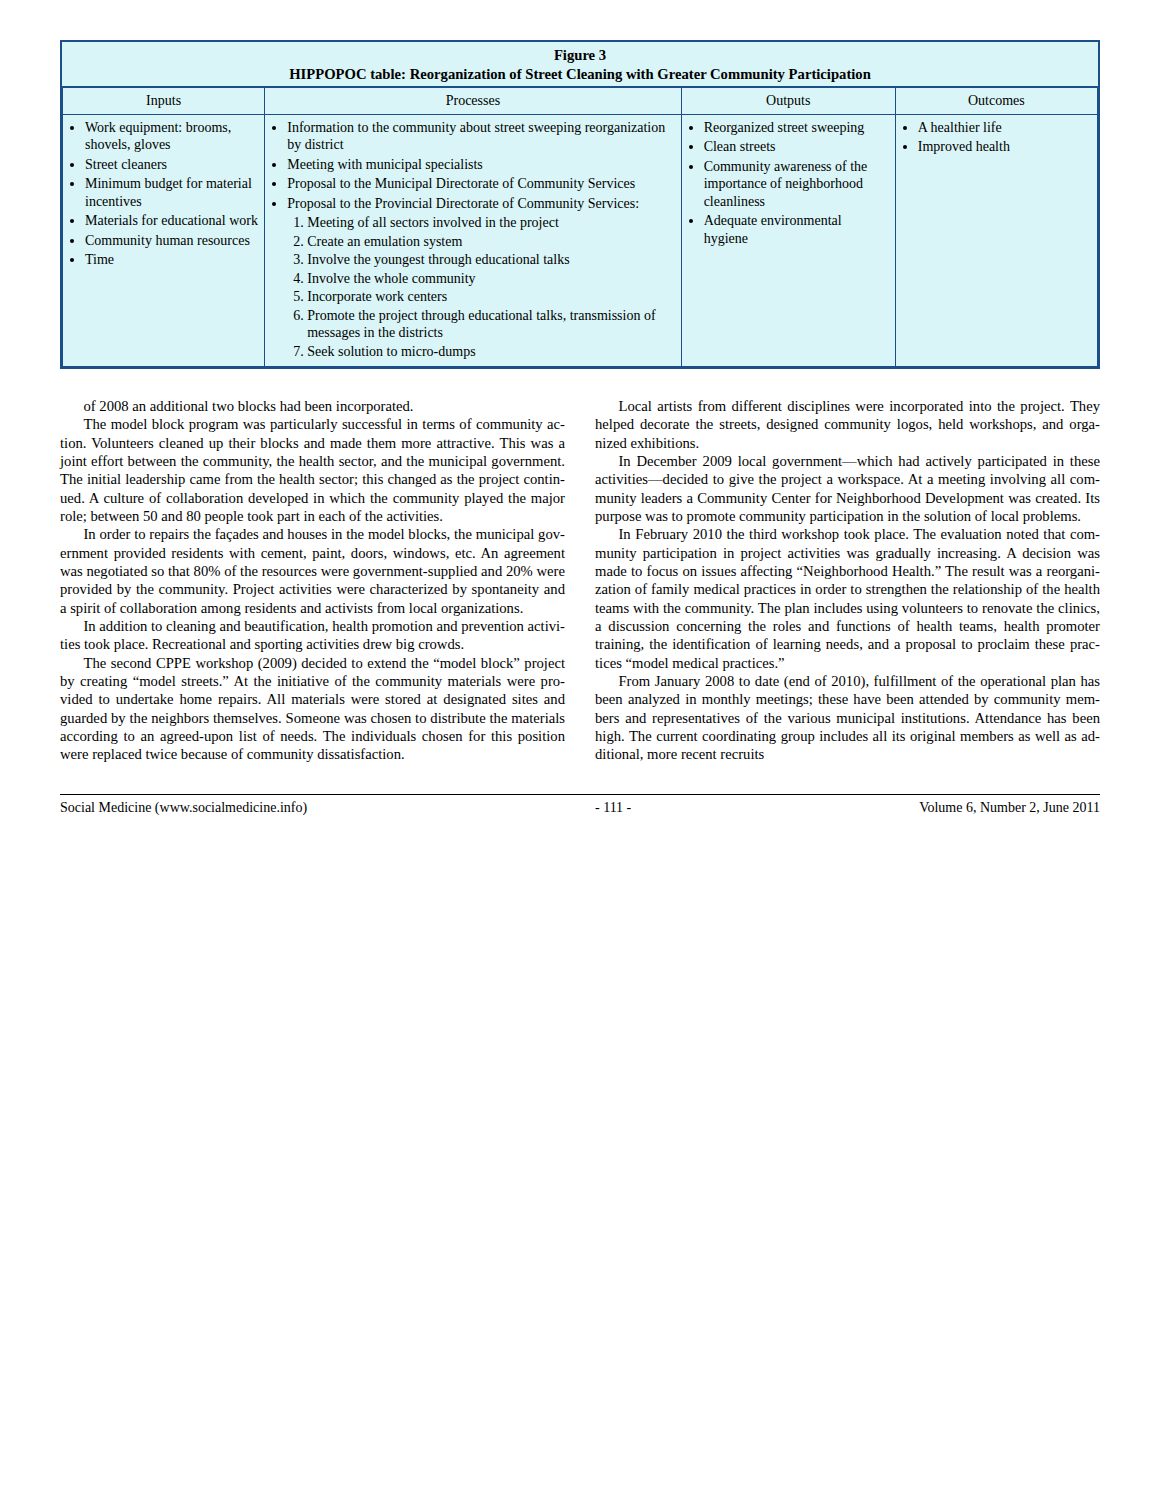Figure 3 HIPPOPOC table: Reorganization of Street Cleaning with Greater Community Participation
| Inputs | Processes | Outputs | Outcomes |
| --- | --- | --- | --- |
| Work equipment: brooms, shovels, gloves Street cleaners Minimum budget for material incentives Materials for educational work Community human resources Time | Information to the community about street sweeping reorganization by district Meeting with municipal specialists Proposal to the Municipal Directorate of Community Services Proposal to the Provincial Directorate of Community Services: Meeting of all sectors involved in the project Create an emulation system Involve the youngest through educational talks Involve the whole community Incorporate work centers Promote the project through educational talks, transmission of messages in the districts Seek solution to micro-dumps | Reorganized street sweeping Clean streets Community awareness of the importance of neighborhood cleanliness Adequate environmental hygiene | A healthier life Improved health |
of 2008 an additional two blocks had been incorporated.
The model block program was particularly successful in terms of community action. Volunteers cleaned up their blocks and made them more attractive. This was a joint effort between the community, the health sector, and the municipal government. The initial leadership came from the health sector; this changed as the project continued. A culture of collaboration developed in which the community played the major role; between 50 and 80 people took part in each of the activities.
In order to repairs the façades and houses in the model blocks, the municipal government provided residents with cement, paint, doors, windows, etc. An agreement was negotiated so that 80% of the resources were government-supplied and 20% were provided by the community. Project activities were characterized by spontaneity and a spirit of collaboration among residents and activists from local organizations.
In addition to cleaning and beautification, health promotion and prevention activities took place. Recreational and sporting activities drew big crowds.
The second CPPE workshop (2009) decided to extend the “model block” project by creating “model streets.” At the initiative of the community materials were provided to undertake home repairs. All materials were stored at designated sites and guarded by the neighbors themselves. Someone was chosen to distribute the materials according to an agreed-upon list of needs. The individuals chosen for this position were replaced twice because of community dissatisfaction.
Local artists from different disciplines were incorporated into the project. They helped decorate the streets, designed community logos, held workshops, and organized exhibitions.
In December 2009 local government—which had actively participated in these activities—decided to give the project a workspace. At a meeting involving all community leaders a Community Center for Neighborhood Development was created. Its purpose was to promote community participation in the solution of local problems.
In February 2010 the third workshop took place. The evaluation noted that community participation in project activities was gradually increasing. A decision was made to focus on issues affecting “Neighborhood Health.” The result was a reorganization of family medical practices in order to strengthen the relationship of the health teams with the community. The plan includes using volunteers to renovate the clinics, a discussion concerning the roles and functions of health teams, health promoter training, the identification of learning needs, and a proposal to proclaim these practices “model medical practices.”
From January 2008 to date (end of 2010), fulfillment of the operational plan has been analyzed in monthly meetings; these have been attended by community members and representatives of the various municipal institutions. Attendance has been high. The current coordinating group includes all its original members as well as additional, more recent recruits
Social Medicine (www.socialmedicine.info)
- 111 -
Volume 6, Number 2, June 2011